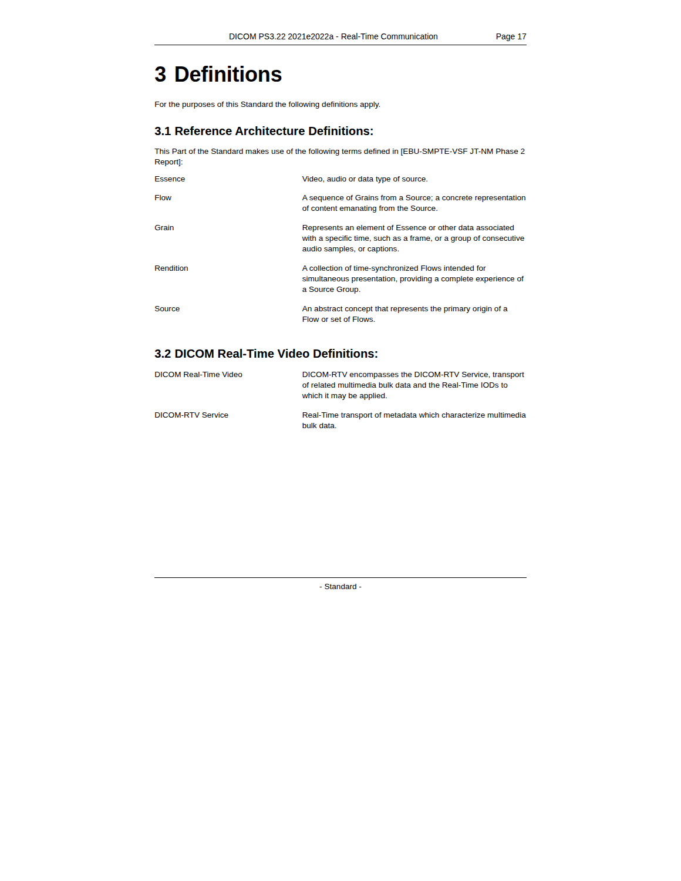DICOM PS3.22 2021e2022a - Real-Time Communication
Page 17
3 Definitions
For the purposes of this Standard the following definitions apply.
3.1 Reference Architecture Definitions:
This Part of the Standard makes use of the following terms defined in [EBU-SMPTE-VSF JT-NM Phase 2 Report]:
Essence
Video, audio or data type of source.
Flow
A sequence of Grains from a Source; a concrete representation of content emanating from the Source.
Grain
Represents an element of Essence or other data associated with a specific time, such as a frame, or a group of consecutive audio samples, or captions.
Rendition
A collection of time-synchronized Flows intended for simultaneous presentation, providing a complete experience of a Source Group.
Source
An abstract concept that represents the primary origin of a Flow or set of Flows.
3.2 DICOM Real-Time Video Definitions:
DICOM Real-Time Video
DICOM-RTV encompasses the DICOM-RTV Service, transport of related multimedia bulk data and the Real-Time IODs to which it may be applied.
DICOM-RTV Service
Real-Time transport of metadata which characterize multimedia bulk data.
- Standard -